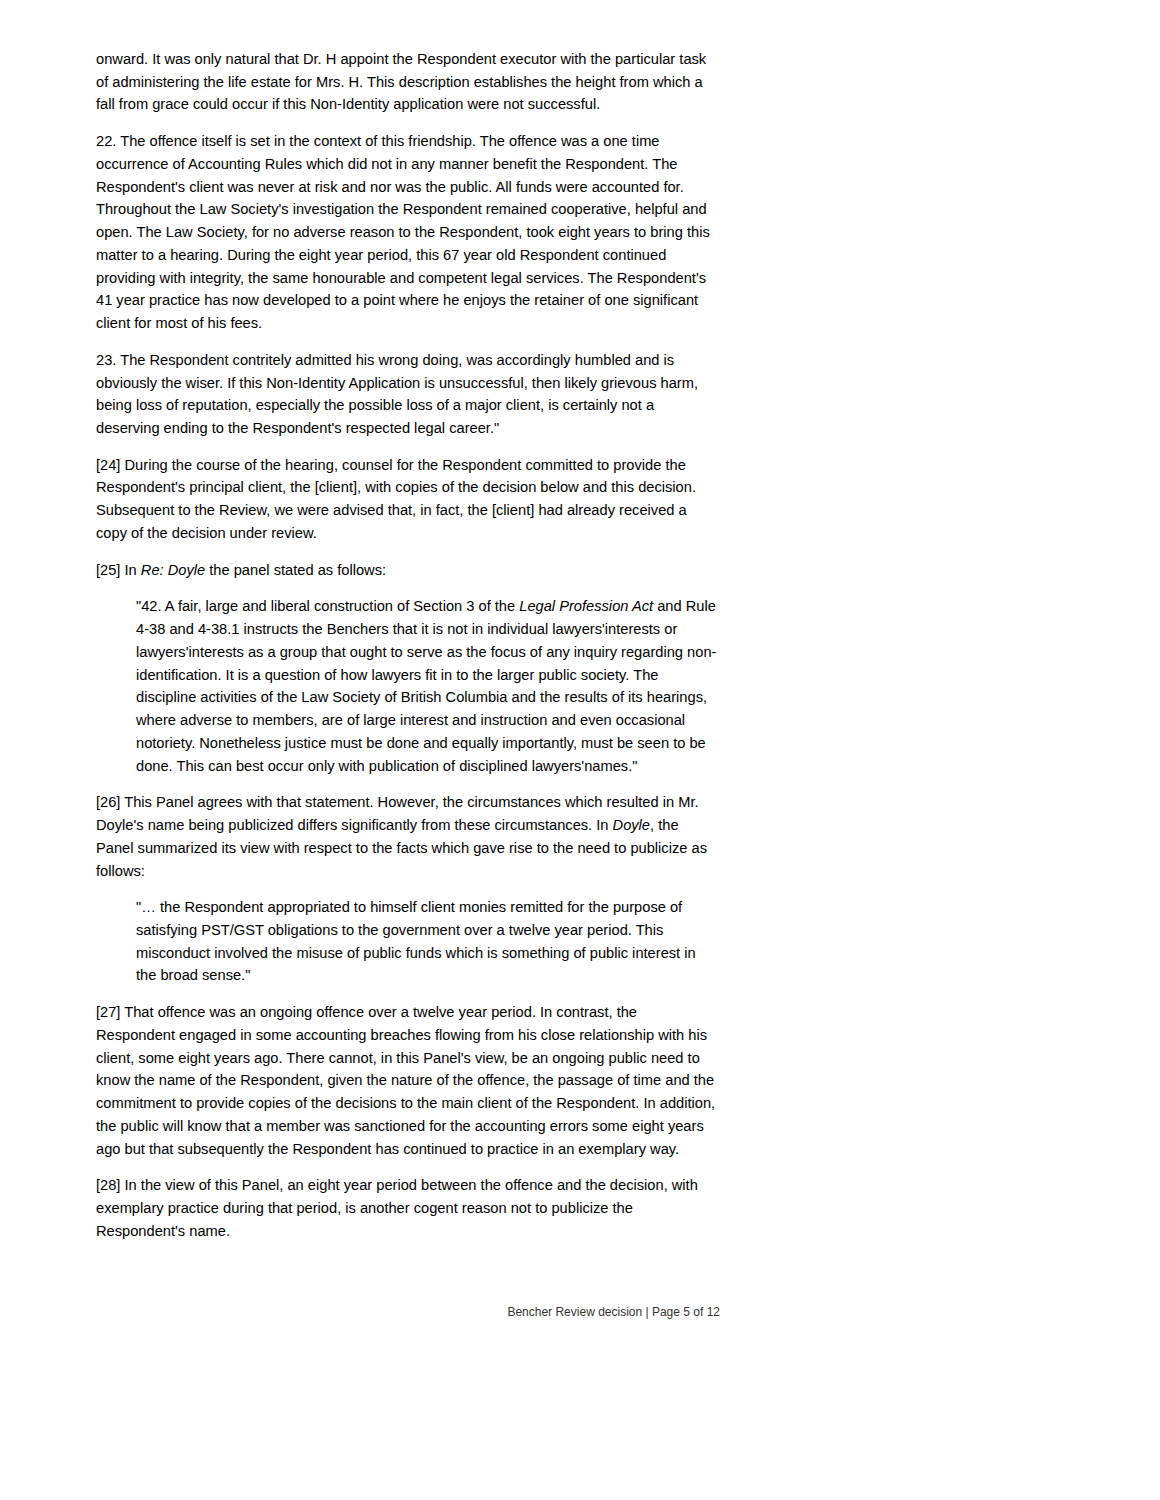onward. It was only natural that Dr. H appoint the Respondent executor with the particular task of administering the life estate for Mrs. H. This description establishes the height from which a fall from grace could occur if this Non-Identity application were not successful.
22. The offence itself is set in the context of this friendship. The offence was a one time occurrence of Accounting Rules which did not in any manner benefit the Respondent. The Respondent's client was never at risk and nor was the public. All funds were accounted for. Throughout the Law Society's investigation the Respondent remained cooperative, helpful and open. The Law Society, for no adverse reason to the Respondent, took eight years to bring this matter to a hearing. During the eight year period, this 67 year old Respondent continued providing with integrity, the same honourable and competent legal services. The Respondent's 41 year practice has now developed to a point where he enjoys the retainer of one significant client for most of his fees.
23. The Respondent contritely admitted his wrong doing, was accordingly humbled and is obviously the wiser. If this Non-Identity Application is unsuccessful, then likely grievous harm, being loss of reputation, especially the possible loss of a major client, is certainly not a deserving ending to the Respondent's respected legal career."
[24] During the course of the hearing, counsel for the Respondent committed to provide the Respondent's principal client, the [client], with copies of the decision below and this decision. Subsequent to the Review, we were advised that, in fact, the [client] had already received a copy of the decision under review.
[25] In Re: Doyle the panel stated as follows:
"42. A fair, large and liberal construction of Section 3 of the Legal Profession Act and Rule 4-38 and 4-38.1 instructs the Benchers that it is not in individual lawyers'interests or lawyers'interests as a group that ought to serve as the focus of any inquiry regarding non-identification. It is a question of how lawyers fit in to the larger public society. The discipline activities of the Law Society of British Columbia and the results of its hearings, where adverse to members, are of large interest and instruction and even occasional notoriety. Nonetheless justice must be done and equally importantly, must be seen to be done. This can best occur only with publication of disciplined lawyers'names."
[26] This Panel agrees with that statement. However, the circumstances which resulted in Mr. Doyle's name being publicized differs significantly from these circumstances. In Doyle, the Panel summarized its view with respect to the facts which gave rise to the need to publicize as follows:
"… the Respondent appropriated to himself client monies remitted for the purpose of satisfying PST/GST obligations to the government over a twelve year period. This misconduct involved the misuse of public funds which is something of public interest in the broad sense."
[27] That offence was an ongoing offence over a twelve year period. In contrast, the Respondent engaged in some accounting breaches flowing from his close relationship with his client, some eight years ago. There cannot, in this Panel's view, be an ongoing public need to know the name of the Respondent, given the nature of the offence, the passage of time and the commitment to provide copies of the decisions to the main client of the Respondent. In addition, the public will know that a member was sanctioned for the accounting errors some eight years ago but that subsequently the Respondent has continued to practice in an exemplary way.
[28] In the view of this Panel, an eight year period between the offence and the decision, with exemplary practice during that period, is another cogent reason not to publicize the Respondent's name.
Bencher Review decision | Page 5 of 12